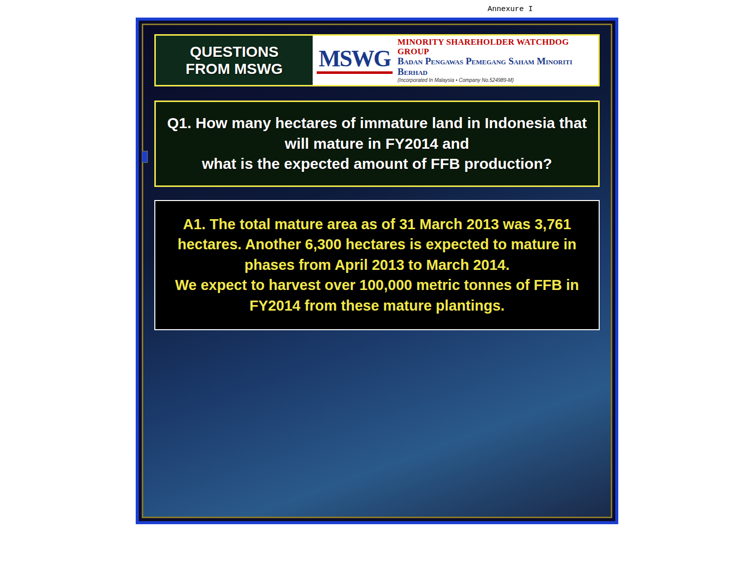Annexure I
QUESTIONS
FROM MSWG
MSWG
MINORITY SHAREHOLDER WATCHDOG GROUP
Badan Pengawas Pemegang Saham Minoriti Berhad
(Incorporated In Malaysia • Company No.524989-M)
Q1. How many hectares of immature land in Indonesia that will mature in FY2014 and
what is the expected amount of FFB production?
A1. The total mature area as of 31 March 2013 was 3,761 hectares. Another 6,300 hectares is expected to mature in phases from April 2013 to March 2014.
We expect to harvest over 100,000 metric tonnes of FFB in FY2014 from these mature plantings.